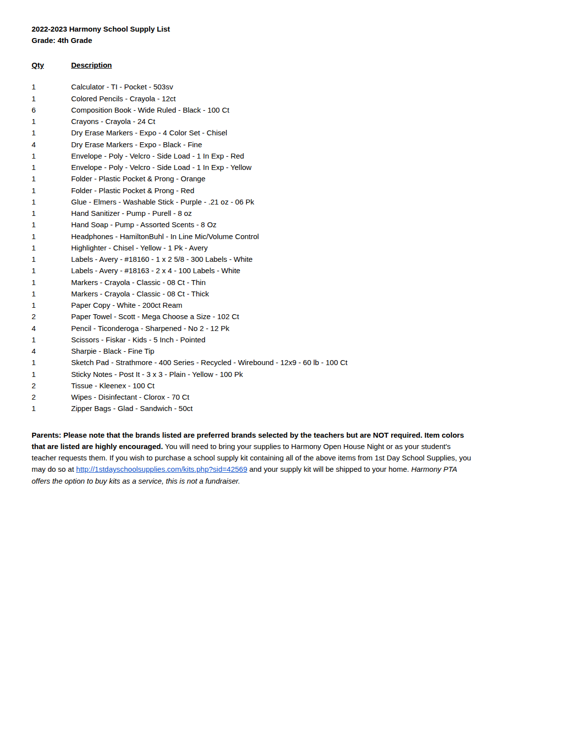2022-2023 Harmony School Supply List
Grade: 4th Grade
| Qty | Description |
| --- | --- |
| 1 | Calculator - TI - Pocket - 503sv |
| 1 | Colored Pencils - Crayola - 12ct |
| 6 | Composition Book - Wide Ruled - Black - 100 Ct |
| 1 | Crayons - Crayola - 24 Ct |
| 1 | Dry Erase Markers - Expo - 4 Color Set - Chisel |
| 4 | Dry Erase Markers - Expo - Black - Fine |
| 1 | Envelope - Poly - Velcro - Side Load - 1 In Exp - Red |
| 1 | Envelope - Poly - Velcro - Side Load - 1 In Exp - Yellow |
| 1 | Folder - Plastic Pocket & Prong - Orange |
| 1 | Folder - Plastic Pocket & Prong - Red |
| 1 | Glue - Elmers - Washable Stick - Purple - .21 oz - 06 Pk |
| 1 | Hand Sanitizer - Pump - Purell - 8 oz |
| 1 | Hand Soap - Pump - Assorted Scents - 8 Oz |
| 1 | Headphones - HamiltonBuhl - In Line Mic/Volume Control |
| 1 | Highlighter - Chisel - Yellow - 1 Pk - Avery |
| 1 | Labels - Avery - #18160 - 1 x 2 5/8 - 300 Labels - White |
| 1 | Labels - Avery - #18163 - 2 x 4 - 100 Labels - White |
| 1 | Markers - Crayola - Classic - 08 Ct - Thin |
| 1 | Markers - Crayola - Classic - 08 Ct - Thick |
| 1 | Paper Copy - White - 200ct Ream |
| 2 | Paper Towel - Scott - Mega Choose a Size - 102 Ct |
| 4 | Pencil - Ticonderoga - Sharpened - No 2 - 12 Pk |
| 1 | Scissors - Fiskar - Kids - 5 Inch - Pointed |
| 4 | Sharpie - Black - Fine Tip |
| 1 | Sketch Pad - Strathmore - 400 Series - Recycled - Wirebound - 12x9 - 60 lb - 100 Ct |
| 1 | Sticky Notes - Post It - 3 x 3 - Plain - Yellow - 100 Pk |
| 2 | Tissue - Kleenex - 100 Ct |
| 2 | Wipes - Disinfectant - Clorox - 70 Ct |
| 1 | Zipper Bags - Glad - Sandwich - 50ct |
Parents: Please note that the brands listed are preferred brands selected by the teachers but are NOT required. Item colors that are listed are highly encouraged. You will need to bring your supplies to Harmony Open House Night or as your student's teacher requests them. If you wish to purchase a school supply kit containing all of the above items from 1st Day School Supplies, you may do so at http://1stdayschoolsupplies.com/kits.php?sid=42569 and your supply kit will be shipped to your home. Harmony PTA offers the option to buy kits as a service, this is not a fundraiser.